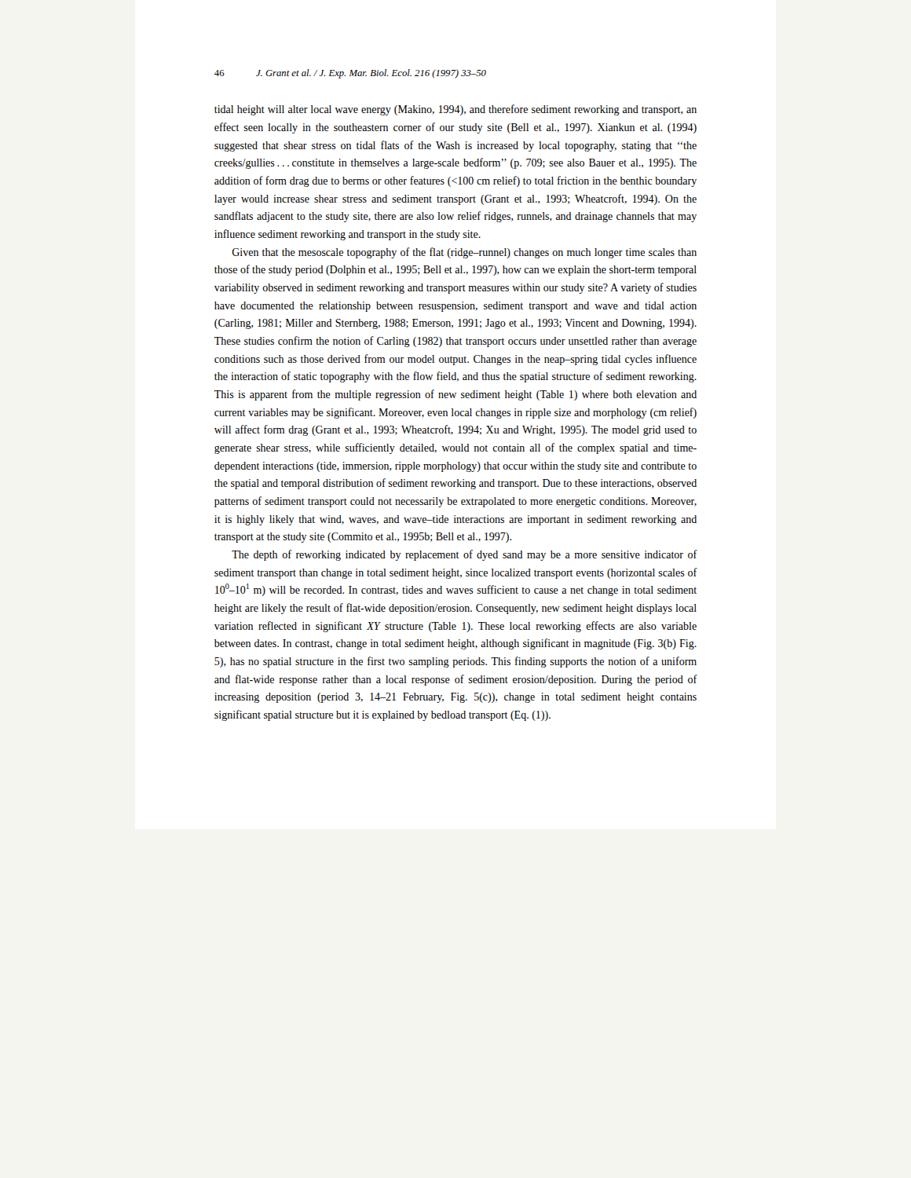46 J. Grant et al. / J. Exp. Mar. Biol. Ecol. 216 (1997) 33–50
tidal height will alter local wave energy (Makino, 1994), and therefore sediment reworking and transport, an effect seen locally in the southeastern corner of our study site (Bell et al., 1997). Xiankun et al. (1994) suggested that shear stress on tidal flats of the Wash is increased by local topography, stating that ‘‘the creeks/gullies . . . constitute in themselves a large-scale bedform’’ (p. 709; see also Bauer et al., 1995). The addition of form drag due to berms or other features (<100 cm relief) to total friction in the benthic boundary layer would increase shear stress and sediment transport (Grant et al., 1993; Wheatcroft, 1994). On the sandflats adjacent to the study site, there are also low relief ridges, runnels, and drainage channels that may influence sediment reworking and transport in the study site.
Given that the mesoscale topography of the flat (ridge–runnel) changes on much longer time scales than those of the study period (Dolphin et al., 1995; Bell et al., 1997), how can we explain the short-term temporal variability observed in sediment reworking and transport measures within our study site? A variety of studies have documented the relationship between resuspension, sediment transport and wave and tidal action (Carling, 1981; Miller and Sternberg, 1988; Emerson, 1991; Jago et al., 1993; Vincent and Downing, 1994). These studies confirm the notion of Carling (1982) that transport occurs under unsettled rather than average conditions such as those derived from our model output. Changes in the neap–spring tidal cycles influence the interaction of static topography with the flow field, and thus the spatial structure of sediment reworking. This is apparent from the multiple regression of new sediment height (Table 1) where both elevation and current variables may be significant. Moreover, even local changes in ripple size and morphology (cm relief) will affect form drag (Grant et al., 1993; Wheatcroft, 1994; Xu and Wright, 1995). The model grid used to generate shear stress, while sufficiently detailed, would not contain all of the complex spatial and time-dependent interactions (tide, immersion, ripple morphology) that occur within the study site and contribute to the spatial and temporal distribution of sediment reworking and transport. Due to these interactions, observed patterns of sediment transport could not necessarily be extrapolated to more energetic conditions. Moreover, it is highly likely that wind, waves, and wave–tide interactions are important in sediment reworking and transport at the study site (Commito et al., 1995b; Bell et al., 1997).
The depth of reworking indicated by replacement of dyed sand may be a more sensitive indicator of sediment transport than change in total sediment height, since localized transport events (horizontal scales of 100–101 m) will be recorded. In contrast, tides and waves sufficient to cause a net change in total sediment height are likely the result of flat-wide deposition/erosion. Consequently, new sediment height displays local variation reflected in significant XY structure (Table 1). These local reworking effects are also variable between dates. In contrast, change in total sediment height, although significant in magnitude (Fig. 3(b) Fig. 5), has no spatial structure in the first two sampling periods. This finding supports the notion of a uniform and flat-wide response rather than a local response of sediment erosion/deposition. During the period of increasing deposition (period 3, 14–21 February, Fig. 5(c)), change in total sediment height contains significant spatial structure but it is explained by bedload transport (Eq. (1)).